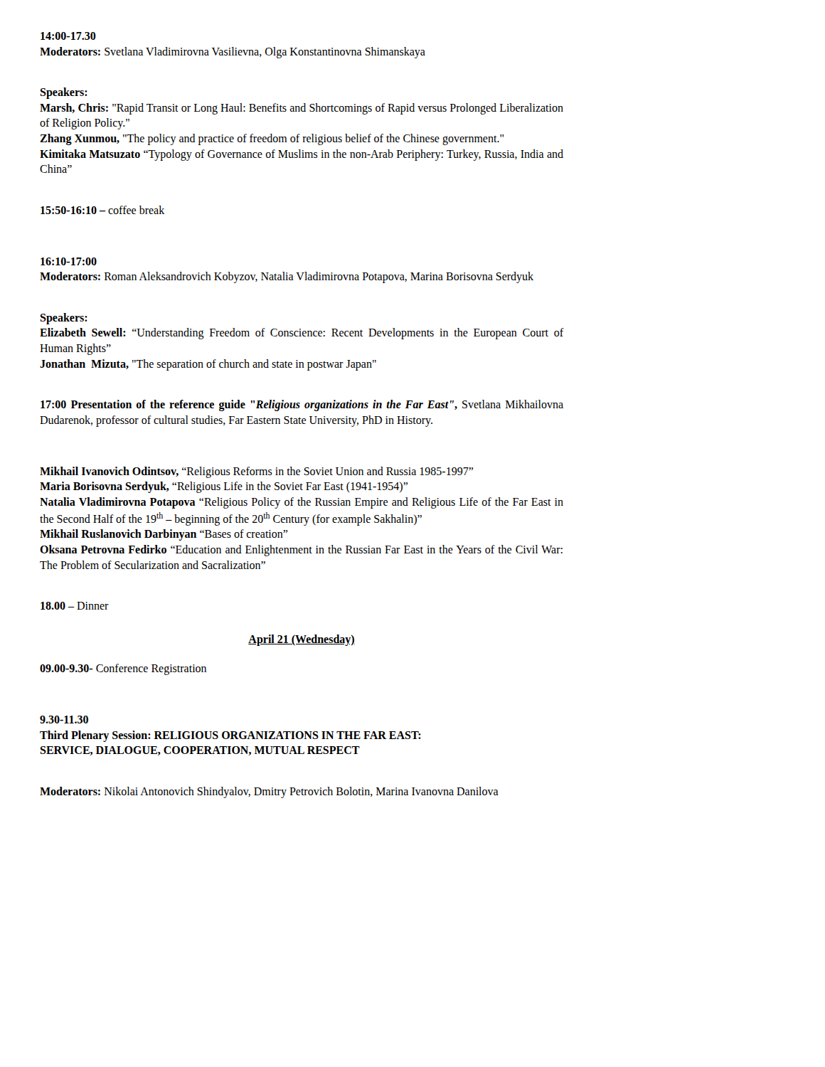14:00-17.30
Moderators: Svetlana Vladimirovna Vasilievna, Olga Konstantinovna Shimanskaya
Speakers:
Marsh, Chris: "Rapid Transit or Long Haul: Benefits and Shortcomings of Rapid versus Prolonged Liberalization of Religion Policy."
Zhang Xunmou, "The policy and practice of freedom of religious belief of the Chinese government."
Kimitaka Matsuzato “Typology of Governance of Muslims in the non-Arab Periphery: Turkey, Russia, India and China”
15:50-16:10 – coffee break
16:10-17:00
Moderators: Roman Aleksandrovich Kobyzov, Natalia Vladimirovna Potapova, Marina Borisovna Serdyuk
Speakers:
Elizabeth Sewell: “Understanding Freedom of Conscience: Recent Developments in the European Court of Human Rights”
Jonathan Mizuta, "The separation of church and state in postwar Japan"
17:00 Presentation of the reference guide "Religious organizations in the Far East", Svetlana Mikhailovna Dudarenok, professor of cultural studies, Far Eastern State University, PhD in History.
Mikhail Ivanovich Odintsov, “Religious Reforms in the Soviet Union and Russia 1985-1997”
Maria Borisovna Serdyuk, “Religious Life in the Soviet Far East (1941-1954)”
Natalia Vladimirovna Potapova “Religious Policy of the Russian Empire and Religious Life of the Far East in the Second Half of the 19th – beginning of the 20th Century (for example Sakhalin)”
Mikhail Ruslanovich Darbinyan “Bases of creation”
Oksana Petrovna Fedirko “Education and Enlightenment in the Russian Far East in the Years of the Civil War: The Problem of Secularization and Sacralization”
18.00 – Dinner
April 21 (Wednesday)
09.00-9.30- Conference Registration
9.30-11.30
Third Plenary Session: RELIGIOUS ORGANIZATIONS IN THE FAR EAST:
SERVICE, DIALOGUE, COOPERATION, MUTUAL RESPECT
Moderators: Nikolai Antonovich Shindyalov, Dmitry Petrovich Bolotin, Marina Ivanovna Danilova